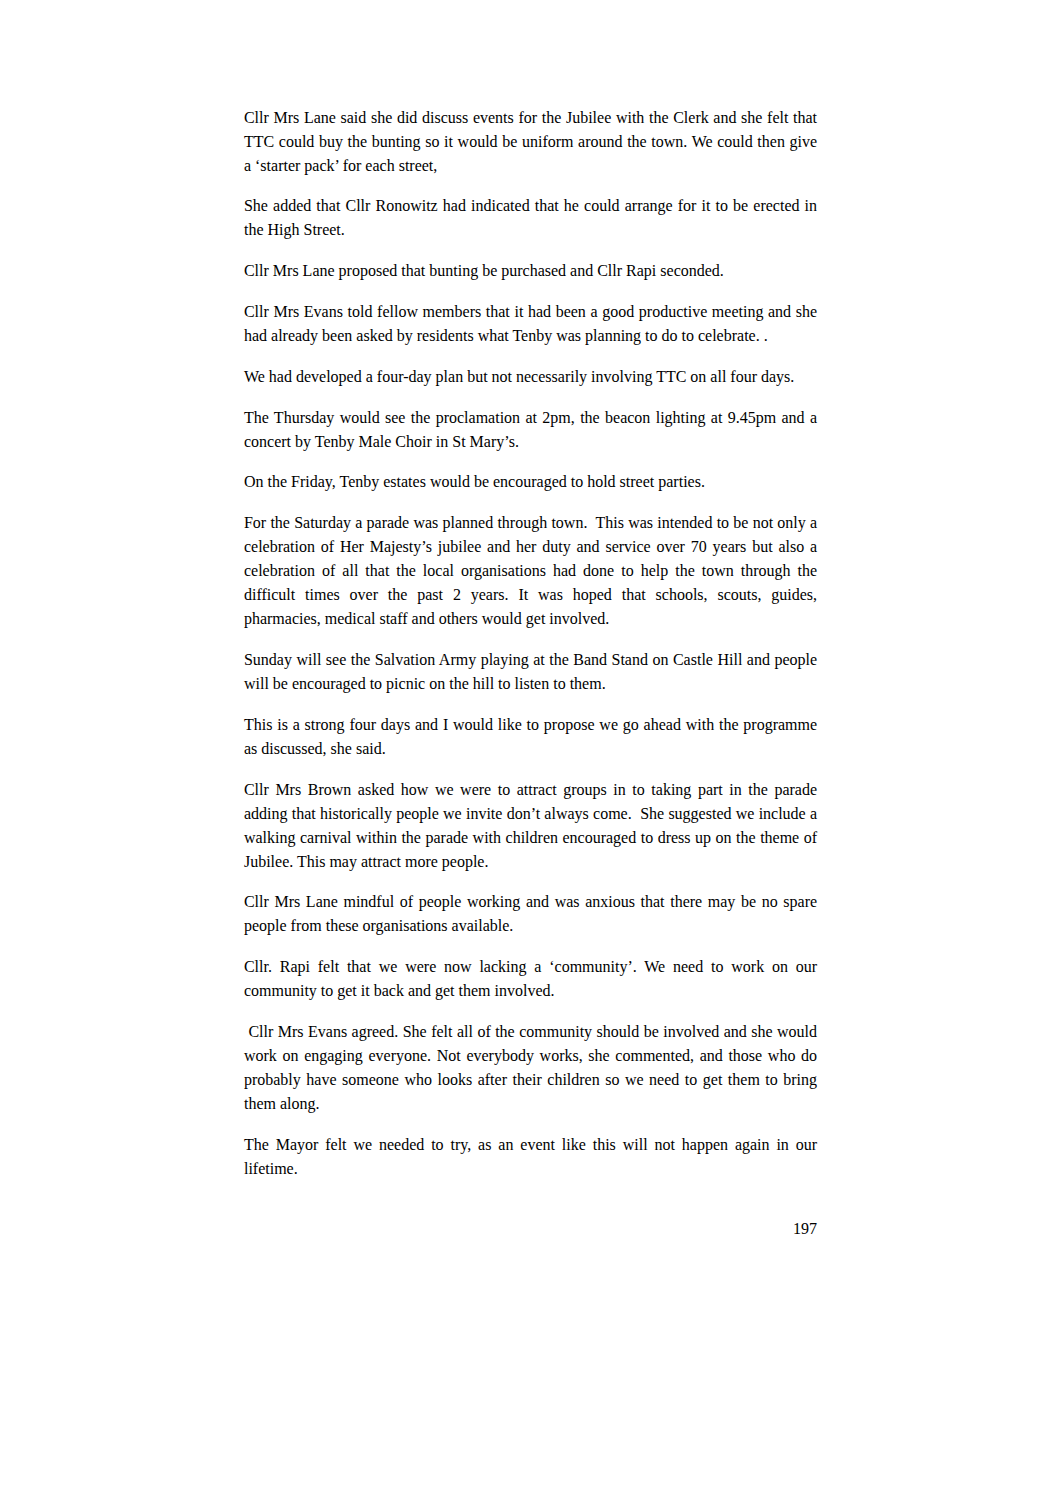Cllr Mrs Lane said she did discuss events for the Jubilee with the Clerk and she felt that TTC could buy the bunting so it would be uniform around the town. We could then give a ‘starter pack’ for each street,
She added that Cllr Ronowitz had indicated that he could arrange for it to be erected in the High Street.
Cllr Mrs Lane proposed that bunting be purchased and Cllr Rapi seconded.
Cllr Mrs Evans told fellow members that it had been a good productive meeting and she had already been asked by residents what Tenby was planning to do to celebrate. .
We had developed a four-day plan but not necessarily involving TTC on all four days.
The Thursday would see the proclamation at 2pm, the beacon lighting at 9.45pm and a concert by Tenby Male Choir in St Mary’s.
On the Friday, Tenby estates would be encouraged to hold street parties.
For the Saturday a parade was planned through town. This was intended to be not only a celebration of Her Majesty’s jubilee and her duty and service over 70 years but also a celebration of all that the local organisations had done to help the town through the difficult times over the past 2 years. It was hoped that schools, scouts, guides, pharmacies, medical staff and others would get involved.
Sunday will see the Salvation Army playing at the Band Stand on Castle Hill and people will be encouraged to picnic on the hill to listen to them.
This is a strong four days and I would like to propose we go ahead with the programme as discussed, she said.
Cllr Mrs Brown asked how we were to attract groups in to taking part in the parade adding that historically people we invite don’t always come. She suggested we include a walking carnival within the parade with children encouraged to dress up on the theme of Jubilee. This may attract more people.
Cllr Mrs Lane mindful of people working and was anxious that there may be no spare people from these organisations available.
Cllr. Rapi felt that we were now lacking a ‘community’. We need to work on our community to get it back and get them involved.
Cllr Mrs Evans agreed. She felt all of the community should be involved and she would work on engaging everyone. Not everybody works, she commented, and those who do probably have someone who looks after their children so we need to get them to bring them along.
The Mayor felt we needed to try, as an event like this will not happen again in our lifetime.
197